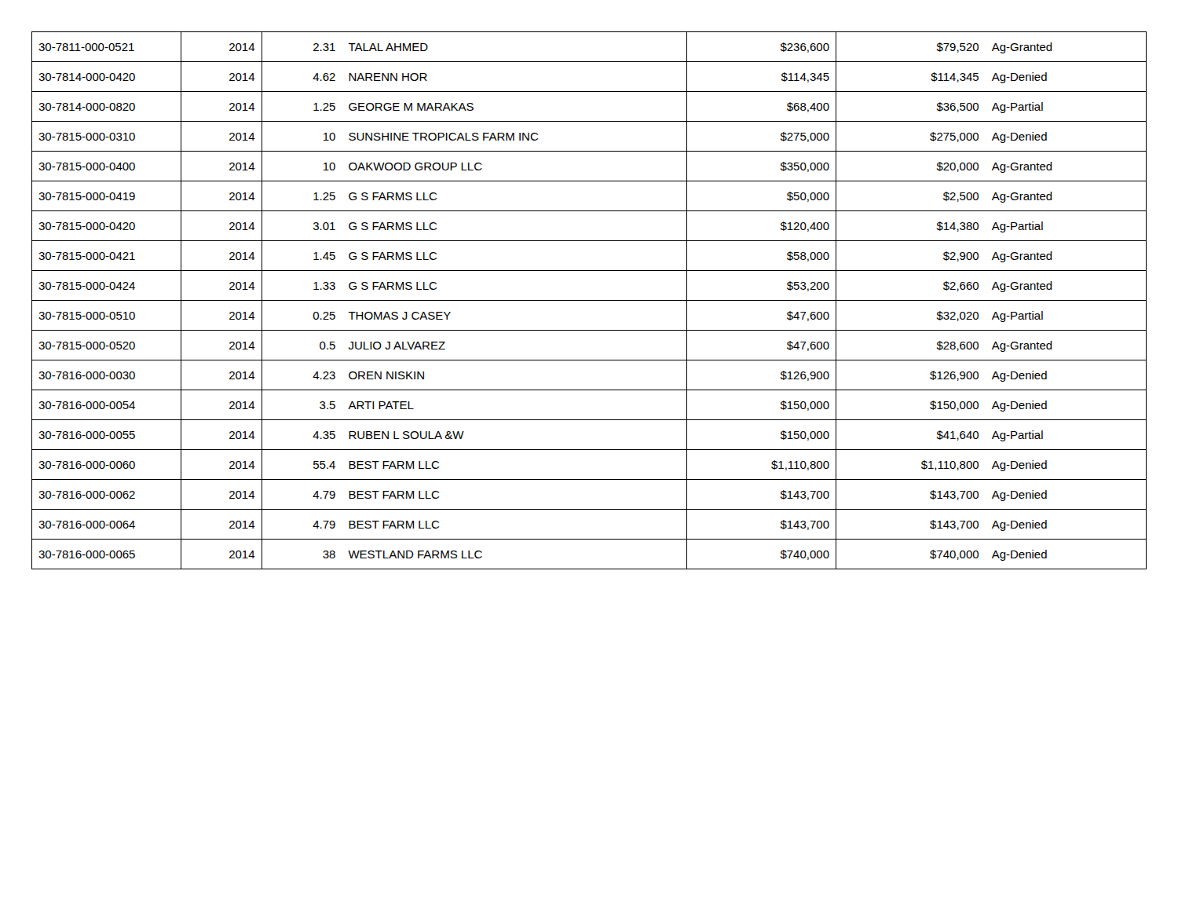| 30-7811-000-0521 | 2014 | 2.31 | TALAL AHMED | $236,600 | $79,520 | Ag-Granted |
| 30-7814-000-0420 | 2014 | 4.62 | NARENN HOR | $114,345 | $114,345 | Ag-Denied |
| 30-7814-000-0820 | 2014 | 1.25 | GEORGE M MARAKAS | $68,400 | $36,500 | Ag-Partial |
| 30-7815-000-0310 | 2014 | 10 | SUNSHINE TROPICALS FARM INC | $275,000 | $275,000 | Ag-Denied |
| 30-7815-000-0400 | 2014 | 10 | OAKWOOD GROUP LLC | $350,000 | $20,000 | Ag-Granted |
| 30-7815-000-0419 | 2014 | 1.25 | G S FARMS LLC | $50,000 | $2,500 | Ag-Granted |
| 30-7815-000-0420 | 2014 | 3.01 | G S FARMS LLC | $120,400 | $14,380 | Ag-Partial |
| 30-7815-000-0421 | 2014 | 1.45 | G S FARMS LLC | $58,000 | $2,900 | Ag-Granted |
| 30-7815-000-0424 | 2014 | 1.33 | G S FARMS LLC | $53,200 | $2,660 | Ag-Granted |
| 30-7815-000-0510 | 2014 | 0.25 | THOMAS J CASEY | $47,600 | $32,020 | Ag-Partial |
| 30-7815-000-0520 | 2014 | 0.5 | JULIO J ALVAREZ | $47,600 | $28,600 | Ag-Granted |
| 30-7816-000-0030 | 2014 | 4.23 | OREN NISKIN | $126,900 | $126,900 | Ag-Denied |
| 30-7816-000-0054 | 2014 | 3.5 | ARTI PATEL | $150,000 | $150,000 | Ag-Denied |
| 30-7816-000-0055 | 2014 | 4.35 | RUBEN L SOULA &W | $150,000 | $41,640 | Ag-Partial |
| 30-7816-000-0060 | 2014 | 55.4 | BEST FARM LLC | $1,110,800 | $1,110,800 | Ag-Denied |
| 30-7816-000-0062 | 2014 | 4.79 | BEST FARM LLC | $143,700 | $143,700 | Ag-Denied |
| 30-7816-000-0064 | 2014 | 4.79 | BEST FARM LLC | $143,700 | $143,700 | Ag-Denied |
| 30-7816-000-0065 | 2014 | 38 | WESTLAND FARMS LLC | $740,000 | $740,000 | Ag-Denied |